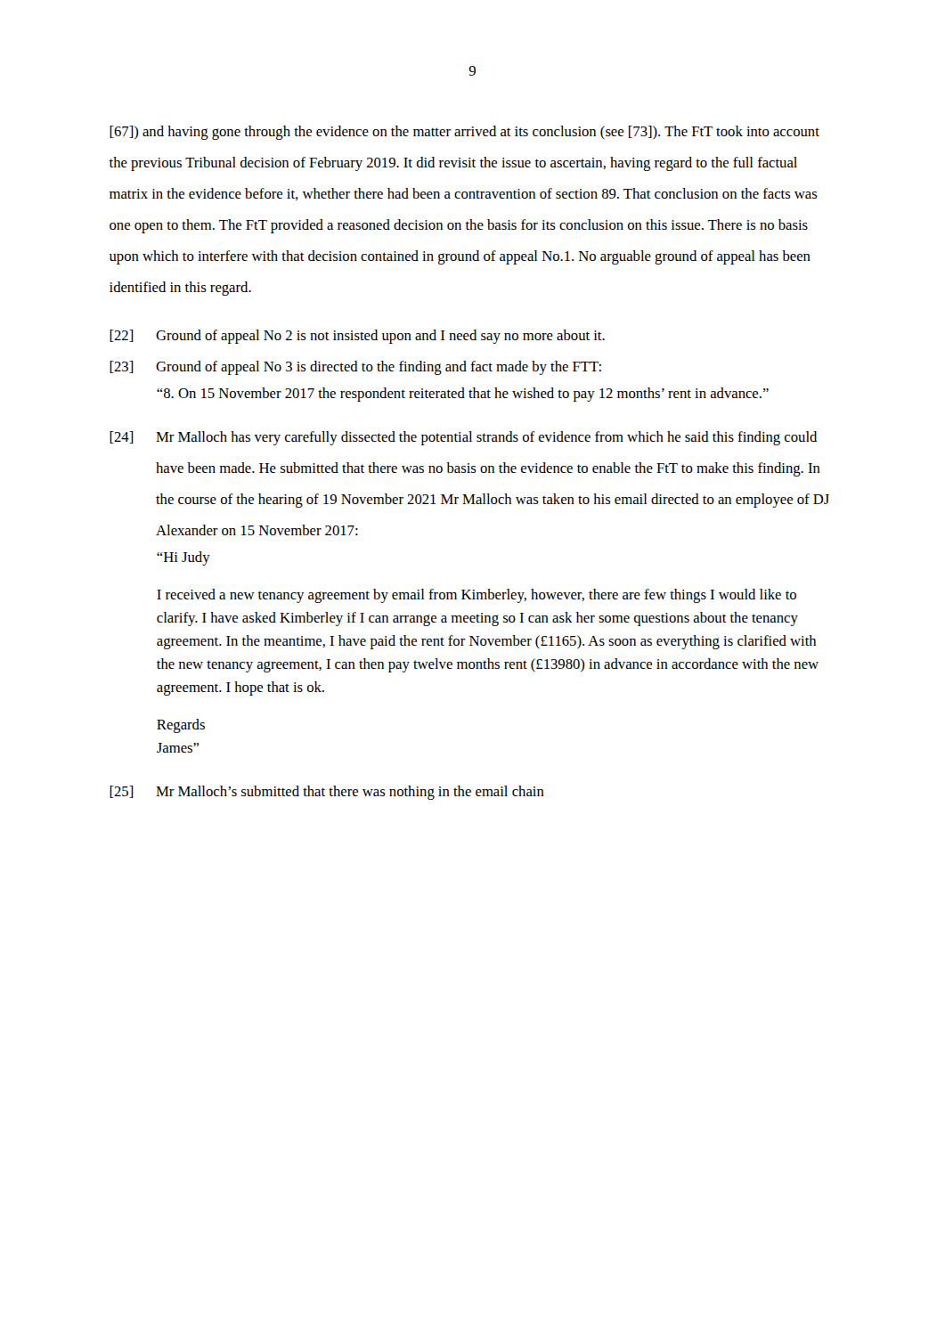9
[67]) and having gone through the evidence on the matter arrived at its conclusion (see [73]). The FtT took into account the previous Tribunal decision of February 2019. It did revisit the issue to ascertain, having regard to the full factual matrix in the evidence before it, whether there had been a contravention of section 89. That conclusion on the facts was one open to them. The FtT provided a reasoned decision on the basis for its conclusion on this issue. There is no basis upon which to interfere with that decision contained in ground of appeal No.1. No arguable ground of appeal has been identified in this regard.
[22]
Ground of appeal No 2 is not insisted upon and I need say no more about it.
[23]
Ground of appeal No 3 is directed to the finding and fact made by the FTT:
“8. On 15 November 2017 the respondent reiterated that he wished to pay 12 months’ rent in advance.”
[24]
Mr Malloch has very carefully dissected the potential strands of evidence from which he said this finding could have been made. He submitted that there was no basis on the evidence to enable the FtT to make this finding. In the course of the hearing of 19 November 2021 Mr Malloch was taken to his email directed to an employee of DJ Alexander on 15 November 2017:
“Hi Judy
I received a new tenancy agreement by email from Kimberley, however, there are few things I would like to clarify. I have asked Kimberley if I can arrange a meeting so I can ask her some questions about the tenancy agreement. In the meantime, I have paid the rent for November (£1165). As soon as everything is clarified with the new tenancy agreement, I can then pay twelve months rent (£13980) in advance in accordance with the new agreement. I hope that is ok.
Regards
James”
[25]
Mr Malloch’s submitted that there was nothing in the email chain